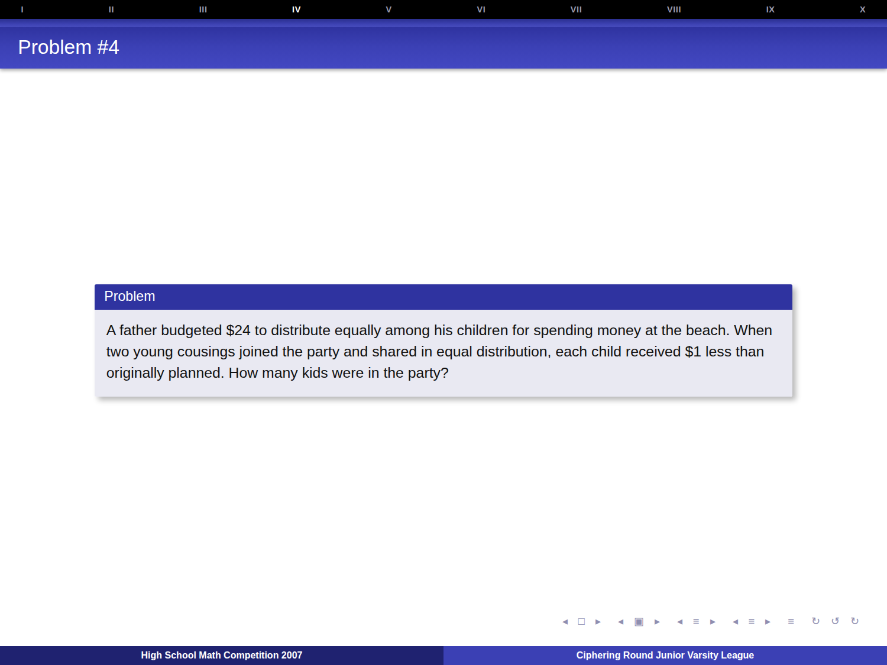I II III IV V VI VII VIII IX X
Problem #4
Problem
A father budgeted $24 to distribute equally among his children for spending money at the beach. When two young cousings joined the party and shared in equal distribution, each child received $1 less than originally planned. How many kids were in the party?
◂ □ ▸ ◂ ▣ ▸ ◂ ≡ ▸ ◂ ≡ ▸ ≡ ↻ ↺ ↻
High School Math Competition 2007
Ciphering Round Junior Varsity League